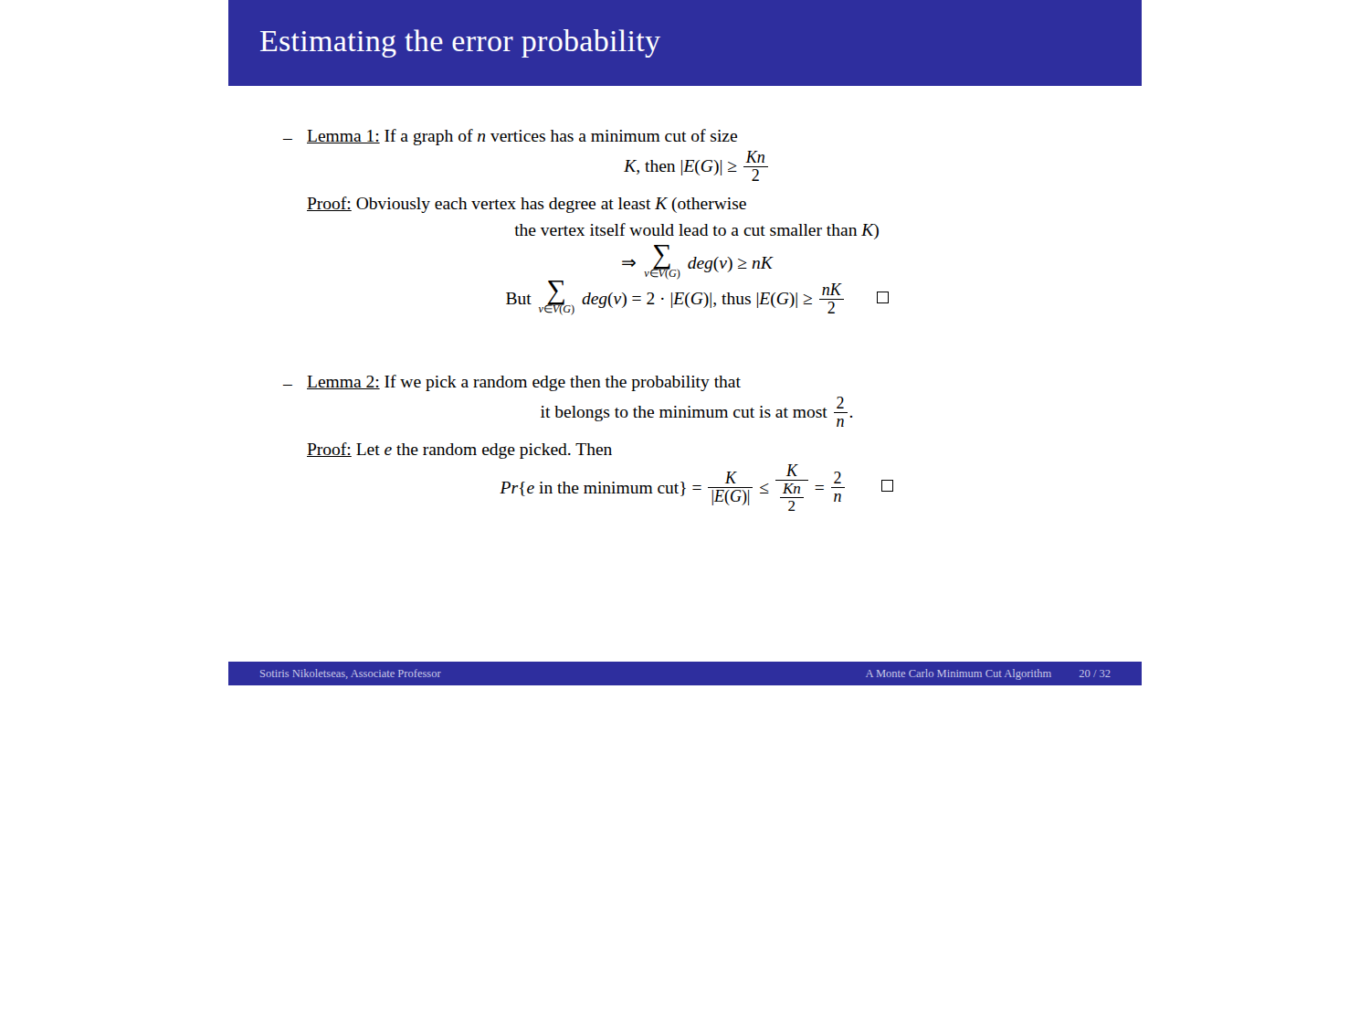Estimating the error probability
–
Lemma 1: If a graph of n vertices has a minimum cut of size
K, then |E(G)| ≥ Kn 2
Proof: Obviously each vertex has degree at least K (otherwise
the vertex itself would lead to a cut smaller than K)
⇒ ∑v∈V(G) deg(v) ≥ nK
But ∑v∈V(G) deg(v) = 2 · |E(G)|, thus |E(G)| ≥ nK 2
–
Lemma 2: If we pick a random edge then the probability that
it belongs to the minimum cut is at most 2 n.
Proof: Let e the random edge picked. Then
Pr{e in the minimum cut} = K|E(G)| ≤ KKn 2 = 2 n
Sotiris Nikoletseas, Associate Professor
A Monte Carlo Minimum Cut Algorithm 20 / 32